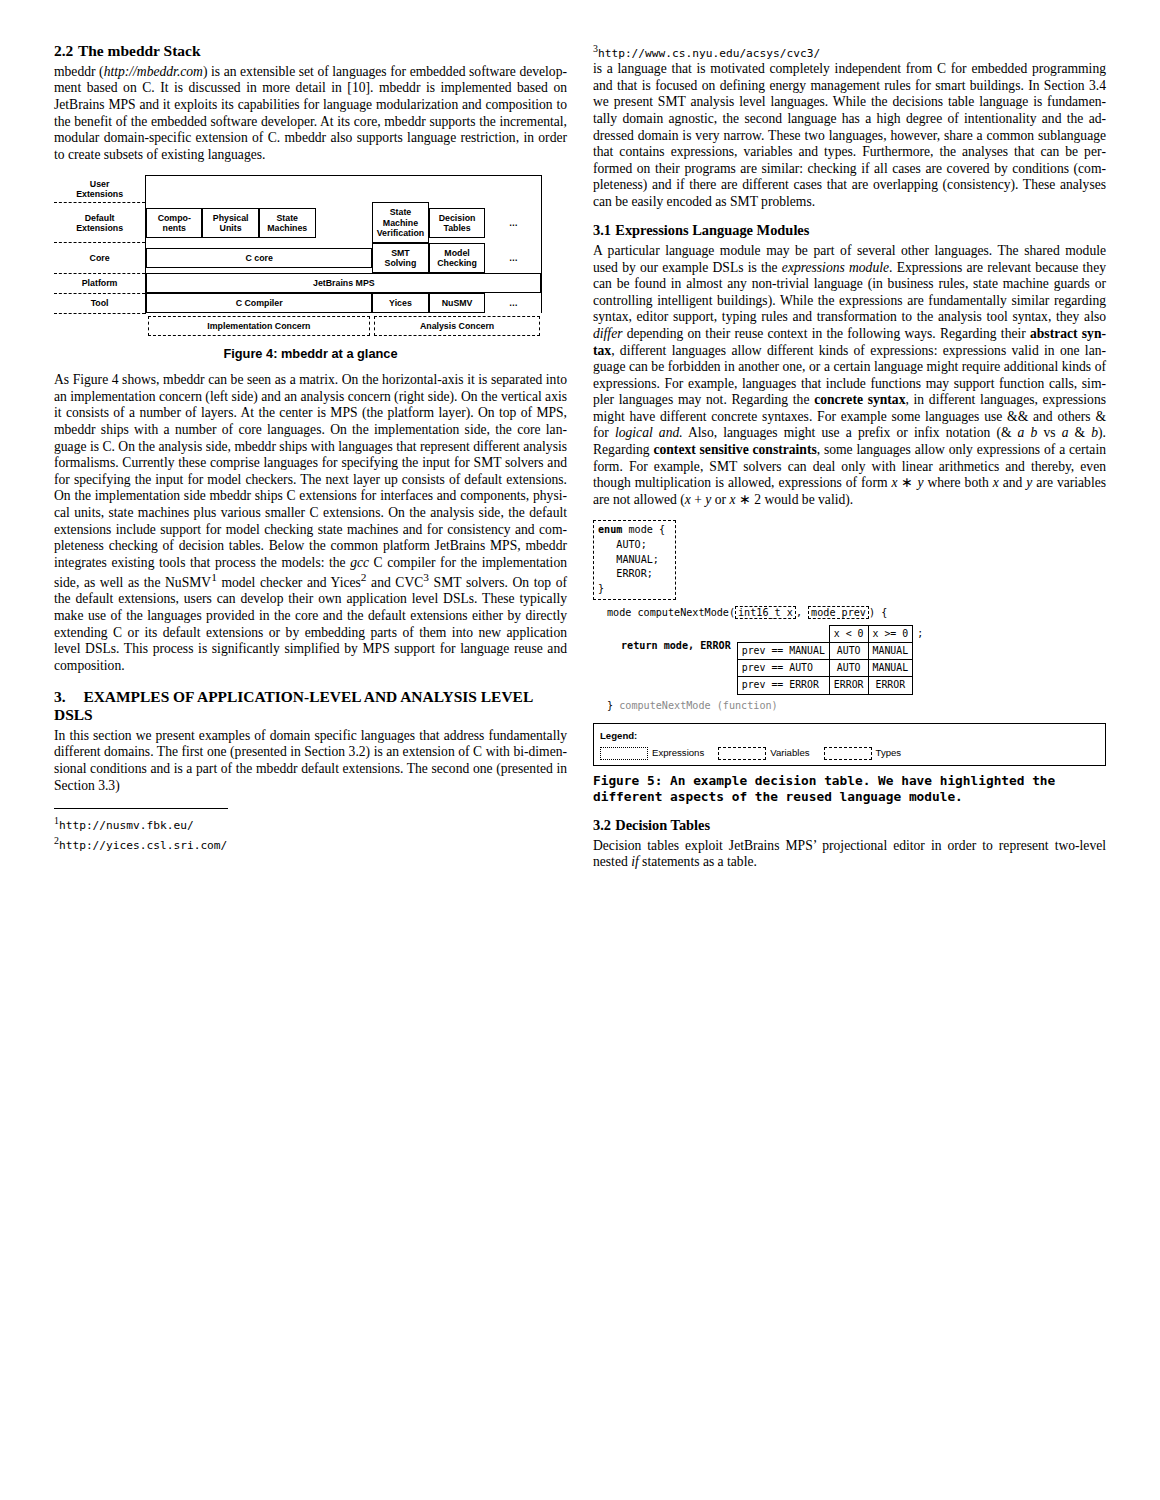2.2 The mbeddr Stack
mbeddr (http://mbeddr.com) is an extensible set of languages for embedded software development based on C. It is discussed in more detail in [10]. mbeddr is implemented based on JetBrains MPS and it exploits its capabilities for language modularization and composition to the benefit of the embedded software developer. At its core, mbeddr supports the incremental, modular domain-specific extension of C. mbeddr also supports language restriction, in order to create subsets of existing languages.
| User Extensions | | |
| Default Extensions | Compo- nents | Physical Units | State Machines | | State Machine Verification | Decision Tables | … | |
| Core | C core | SMT Solving | Model Checking | … | |
| Platform | JetBrains MPS | |
| Tool | C Compiler | Yices | NuSMV | … | |
| | Implementation Concern | Analysis Concern | |
Figure 4: mbeddr at a glance
As Figure 4 shows, mbeddr can be seen as a matrix. On the horizontal-axis it is separated into an implementation concern (left side) and an analysis concern (right side). On the vertical axis it consists of a number of layers. At the center is MPS (the platform layer). On top of MPS, mbeddr ships with a number of core languages. On the implementation side, the core language is C. On the analysis side, mbeddr ships with languages that represent different analysis formalisms. Currently these comprise languages for specifying the input for SMT solvers and for specifying the input for model checkers. The next layer up consists of default extensions. On the implementation side mbeddr ships C extensions for interfaces and components, physical units, state machines plus various smaller C extensions. On the analysis side, the default extensions include support for model checking state machines and for consistency and completeness checking of decision tables. Below the common platform JetBrains MPS, mbeddr integrates existing tools that process the models: the gcc C compiler for the implementation side, as well as the NuSMV1 model checker and Yices2 and CVC3 SMT solvers. On top of the default extensions, users can develop their own application level DSLs. These typically make use of the languages provided in the core and the default extensions either by directly extending C or its default extensions or by embedding parts of them into new application level DSLs. This process is significantly simplified by MPS support for language reuse and composition.
3. EXAMPLES OF APPLICATION-LEVEL AND ANALYSIS LEVEL DSLS
In this section we present examples of domain specific languages that address fundamentally different domains. The first one (presented in Section 3.2) is an extension of C with bi-dimensional conditions and is a part of the mbeddr default extensions. The second one (presented in Section 3.3)
1http://nusmv.fbk.eu/
2http://yices.csl.sri.com/
3http://www.cs.nyu.edu/acsys/cvc3/
is a language that is motivated completely independent from C for embedded programming and that is focused on defining energy management rules for smart buildings. In Section 3.4 we present SMT analysis level languages. While the decisions table language is fundamentally domain agnostic, the second language has a high degree of intentionality and the addressed domain is very narrow. These two languages, however, share a common sublanguage that contains expressions, variables and types. Furthermore, the analyses that can be performed on their programs are similar: checking if all cases are covered by conditions (completeness) and if there are different cases that are overlapping (consistency). These analyses can be easily encoded as SMT problems.
3.1 Expressions Language Modules
A particular language module may be part of several other languages. The shared module used by our example DSLs is the expressions module. Expressions are relevant because they can be found in almost any non-trivial language (in business rules, state machine guards or controlling intelligent buildings). While the expressions are fundamentally similar regarding syntax, editor support, typing rules and transformation to the analysis tool syntax, they also differ depending on their reuse context in the following ways. Regarding their abstract syntax, different languages allow different kinds of expressions: expressions valid in one language can be forbidden in another one, or a certain language might require additional kinds of expressions. For example, languages that include functions may support function calls, simpler languages may not. Regarding the concrete syntax, in different languages, expressions might have different concrete syntaxes. For example some languages use && and others & for logical and. Also, languages might use a prefix or infix notation (& a b vs a & b). Regarding context sensitive constraints, some languages allow only expressions of a certain form. For example, SMT solvers can deal only with linear arithmetics and thereby, even though multiplication is allowed, expressions of form x ∗ y where both x and y are variables are not allowed (x + y or x ∗ 2 would be valid).
enum mode {
AUTO;
MANUAL;
ERROR;
}
mode computeNextMode(int16_t x, mode prev) {
return mode, ERROR
| | x < 0 | x >= 0 | ; |
| prev == MANUAL | AUTO | MANUAL | |
| prev == AUTO | AUTO | MANUAL | |
| prev == ERROR | ERROR | ERROR | |
} computeNextMode (function)
Legend:
Expressions Variables Types
Figure 5: An example decision table. We have highlighted the different aspects of the reused language module.
3.2 Decision Tables
Decision tables exploit JetBrains MPS’ projectional editor in order to represent two-level nested if statements as a table.